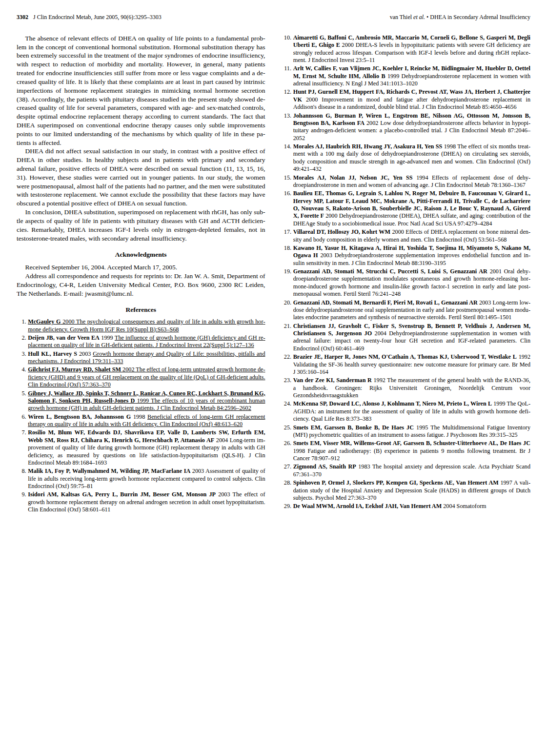3302 J Clin Endocrinol Metab, June 2005, 90(6):3295–3303
van Thiel et al. • DHEA in Secondary Adrenal Insufficiency
The absence of relevant effects of DHEA on quality of life points to a fundamental problem in the concept of conventional hormonal substitution. Hormonal substitution therapy has been extremely successful in the treatment of the major syndromes of endocrine insufficiency, with respect to reduction of morbidity and mortality. However, in general, many patients treated for endocrine insufficiencies still suffer from more or less vague complaints and a decreased quality of life. It is likely that these complaints are at least in part caused by intrinsic imperfections of hormone replacement strategies in mimicking normal hormone secretion (38). Accordingly, the patients with pituitary diseases studied in the present study showed decreased quality of life for several parameters, compared with age- and sex-matched controls, despite optimal endocrine replacement therapy according to current standards. The fact that DHEA superimposed on conventional endocrine therapy causes only subtle improvements points to our limited understanding of the mechanisms by which quality of life in these patients is affected.
DHEA did not affect sexual satisfaction in our study, in contrast with a positive effect of DHEA in other studies. In healthy subjects and in patients with primary and secondary adrenal failure, positive effects of DHEA were described on sexual function (11, 13, 15, 16, 31). However, these studies were carried out in younger patients. In our study, the women were postmenopausal, almost half of the patients had no partner, and the men were substituted with testosterone replacement. We cannot exclude the possibility that these factors may have obscured a potential positive effect of DHEA on sexual function.
In conclusion, DHEA substitution, superimposed on replacement with rhGH, has only subtle aspects of quality of life in patients with pituitary diseases with GH and ACTH deficiencies. Remarkably, DHEA increases IGF-I levels only in estrogen-depleted females, not in testosterone-treated males, with secondary adrenal insufficiency.
Acknowledgments
Received September 16, 2004. Accepted March 17, 2005.
Address all correspondence and requests for reprints to: Dr. Jan W. A. Smit, Department of Endocrinology, C4-R, Leiden University Medical Center, P.O. Box 9600, 2300 RC Leiden, The Netherlands. E-mail: jwasmit@lumc.nl.
References
McGauley G 2000 The psychological consequences and quality of life in adults with growth hormone deficiency. Growth Horm IGF Res 10(Suppl B):S63–S68
Deijen JB, van der Veen EA 1999 The influence of growth hormone (GH) deficiency and GH replacement on quality of life in GH-deficient patients. J Endocrinol Invest 22(Suppl 5):127–136
Hull KL, Harvey S 2003 Growth hormone therapy and Quality of Life: possibilities, pitfalls and mechanisms. J Endocrinol 179:311–333
Gilchrist FJ, Murray RD, Shalet SM 2002 The effect of long-term untreated growth hormone deficiency (GHD) and 9 years of GH replacement on the quality of life (QoL) of GH-deficient adults. Clin Endocrinol (Oxf) 57:363–370
Gibney J, Wallace JD, Spinks T, Schnorr L, Ranicar A, Cuneo RC, Lockhart S, Brunand KG, Salomon F, Sonksen PH, Russell-Jones D 1999 The effects of 10 years of recombinant human growth hormone (GH) in adult GH-deficient patients. J Clin Endocrinol Metab 84:2596–2602
Wiren L, Bengtsson BA, Johannsson G 1998 Beneficial effects of long-term GH replacement therapy on quality of life in adults with GH deficiency. Clin Endocrinol (Oxf) 48:613–620
Rosilio M, Blum WF, Edwards DJ, Shavrikova EP, Valle D, Lamberts SW, Erfurth EM, Webb SM, Ross RJ, Chihara K, Henrich G, Herschbach P, Attanasio AF 2004 Long-term improvement of quality of life during growth hormone (GH) replacement therapy in adults with GH deficiency, as measured by questions on life satisfaction-hypopituitarism (QLS-H). J Clin Endocrinol Metab 89:1684–1693
Malik IA, Foy P, Wallymahmed M, Wilding JP, MacFarlane IA 2003 Assessment of quality of life in adults receiving long-term growth hormone replacement compared to control subjects. Clin Endocrinol (Oxf) 59:75–81
Isidori AM, Kaltsas GA, Perry L, Burrin JM, Besser GM, Monson JP 2003 The effect of growth hormone replacement therapy on adrenal androgen secretion in adult onset hypopituitarism. Clin Endocrinol (Oxf) 58:601–611
Aimaretti G, Baffoni C, Ambrosio MR, Maccario M, Corneli G, Bellone S, Gasperi M, Degli Uberti E, Ghigo E 2000 DHEA-S levels in hypopituitaric patients with severe GH deficiency are strongly reduced across lifespan. Comparison with IGF-I levels before and during rhGH replacement. J Endocrinol Invest 23:5–11
Arlt W, Callies F, van Vlijmen JC, Koehler I, Reincke M, Bidlingmaier M, Huebler D, Oettel M, Ernst M, Schulte HM, Allolio B 1999 Dehydroepiandrosterone replacement in women with adrenal insufficiency. N Engl J Med 341:1013–1020
Hunt PJ, Gurnell EM, Huppert FA, Richards C, Prevost AT, Wass JA, Herbert J, Chatterjee VK 2000 Improvement in mood and fatigue after dehydroepiandrosterone replacement in Addison's disease in a randomized, double blind trial. J Clin Endocrinol Metab 85:4650–4656
Johannsson G, Burman P, Wiren L, Engstrom BE, Nilsson AG, Ottosson M, Jonsson B, Bengtsson BA, Karlsson FA 2002 Low dose dehydroepiandrosterone affects behavior in hypopituitary androgen-deficient women: a placebo-controlled trial. J Clin Endocrinol Metab 87:2046–2052
Morales AJ, Haubrich RH, Hwang JY, Asakura H, Yen SS 1998 The effect of six months treatment with a 100 mg daily dose of dehydroepiandrosterone (DHEA) on circulating sex steroids, body composition and muscle strength in age-advanced men and women. Clin Endocrinol (Oxf) 49:421–432
Morales AJ, Nolan JJ, Nelson JC, Yen SS 1994 Effects of replacement dose of dehydroepiandrosterone in men and women of advancing age. J Clin Endocrinol Metab 78:1360–1367
Baulieu EE, Thomas G, Legrain S, Lahlou N, Roger M, Debuire B, Faucounau V, Girard L, Hervey MP, Latour F, Leaud MC, Mokrane A, Pitti-Ferrandi H, Trivalle C, de Lacharriere O, Nouveau S, Rakoto-Arison B, Souberbielle JC, Raison J, Le Bouc Y, Raynaud A, Girerd X, Forette F 2000 Dehydroepiandrosterone (DHEA), DHEA sulfate, and aging: contribution of the DHEAge Study to a sociobiomedical issue. Proc Natl Acad Sci USA 97:4279–4284
Villareal DT, Holloszy JO, Kohrt WM 2000 Effects of DHEA replacement on bone mineral density and body composition in elderly women and men. Clin Endocrinol (Oxf) 53:561–568
Kawano H, Yasue H, Kitagawa A, Hirai H, Yoshida T, Soejima H, Miyamoto S, Nakano M, Ogawa H 2003 Dehydroepiandrosterone supplementation improves endothelial function and insulin sensitivity in men. J Clin Endocrinol Metab 88:3190–3195
Genazzani AD, Stomati M, Strucchi C, Puccetti S, Luisi S, Genazzani AR 2001 Oral dehydroepiandrosterone supplementation modulates spontaneous and growth hormone-releasing hormone-induced growth hormone and insulin-like growth factor-1 secretion in early and late postmenopausal women. Fertil Steril 76:241–248
Genazzani AD, Stomati M, Bernardi F, Pieri M, Rovati L, Genazzani AR 2003 Long-term low-dose dehydroepiandrosterone oral supplementation in early and late postmenopausal women modulates endocrine parameters and synthesis of neuroactive steroids. Fertil Steril 80:1495–1501
Christiansen JJ, Gravholt C, Fisker S, Svenstrup B, Bennett P, Veldhuis J, Andersen M, Christiansen S, Jorgenson JO 2004 Dehydroepiandrosterone supplementation in women with adrenal failure: impact on twenty-four hour GH secretion and IGF-related parameters. Clin Endocrinol (Oxf) 60:461–469
Brazier JE, Harper R, Jones NM, O'Cathain A, Thomas KJ, Usherwood T, Westlake L 1992 Validating the SF-36 health survey questionnaire: new outcome measure for primary care. Br Med J 305:160–164
Van der Zee KI, Sanderman R 1992 The measurement of the general health with the RAND-36, a handbook. Groningen: Rijks Universiteit Groningen, Noordelijk Centrum voor Gezondsheidsvraagstukken
McKenna SP, Doward LC, Alonso J, Kohlmann T, Niero M, Prieto L, Wiren L 1999 The QoL-AGHDA: an instrument for the assessment of quality of life in adults with growth hormone deficiency. Qual Life Res 8:373–383
Smets EM, Garssen B, Bonke B, De Haes JC 1995 The Multidimensional Fatigue Inventory (MFI) psychometric qualities of an instrument to assess fatigue. J Psychosom Res 39:315–325
Smets EM, Visser MR, Willems-Groot AF, Garssen B, Schuster-Uitterhoeve AL, De Haes JC 1998 Fatigue and radiotherapy: (B) experience in patients 9 months following treatment. Br J Cancer 78:907–912
Zigmond AS, Snaith RP 1983 The hospital anxiety and depression scale. Acta Psychiatr Scand 67:361–370
Spinhoven P, Ormel J, Sloekers PP, Kempen GI, Speckens AE, Van Hemert AM 1997 A validation study of the Hospital Anxiety and Depression Scale (HADS) in different groups of Dutch subjects. Psychol Med 27:363–370
De Waal MWM, Arnold IA, Eekhof JAH, Van Hemert AM 2004 Somatoform